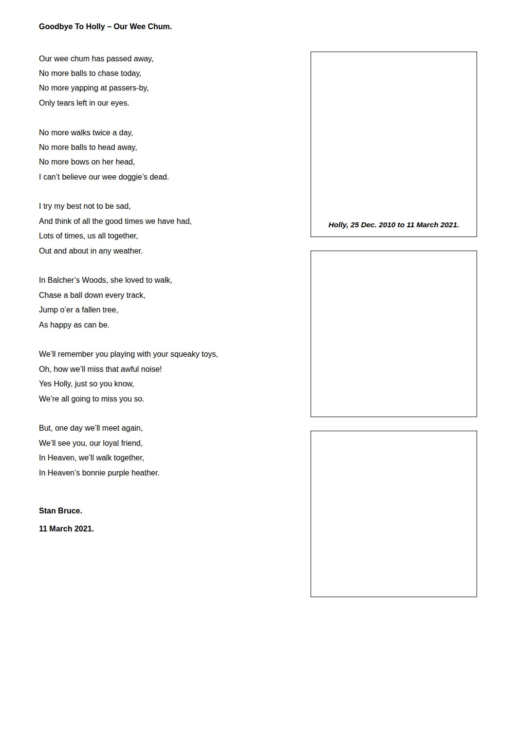Goodbye To Holly – Our Wee Chum.
Our wee chum has passed away,
No more balls to chase today,
No more yapping at passers-by,
Only tears left in our eyes.
No more walks twice a day,
No more balls to head away,
No more bows on her head,
I can’t believe our wee doggie’s dead.
I try my best not to be sad,
And think of all the good times we have had,
Lots of times, us all together,
Out and about in any weather.
In Balcher’s Woods, she loved to walk,
Chase a ball down every track,
Jump o’er a fallen tree,
As happy as can be.
We’ll remember you playing with your squeaky toys,
Oh, how we’ll miss that awful noise!
Yes Holly, just so you know,
We’re all going to miss you so.
But, one day we’ll meet again,
We’ll see you, our loyal friend,
In Heaven, we’ll walk together,
In Heaven’s bonnie purple heather.
Stan Bruce.
11 March 2021.
Holly, 25 Dec. 2010 to 11 March 2021.